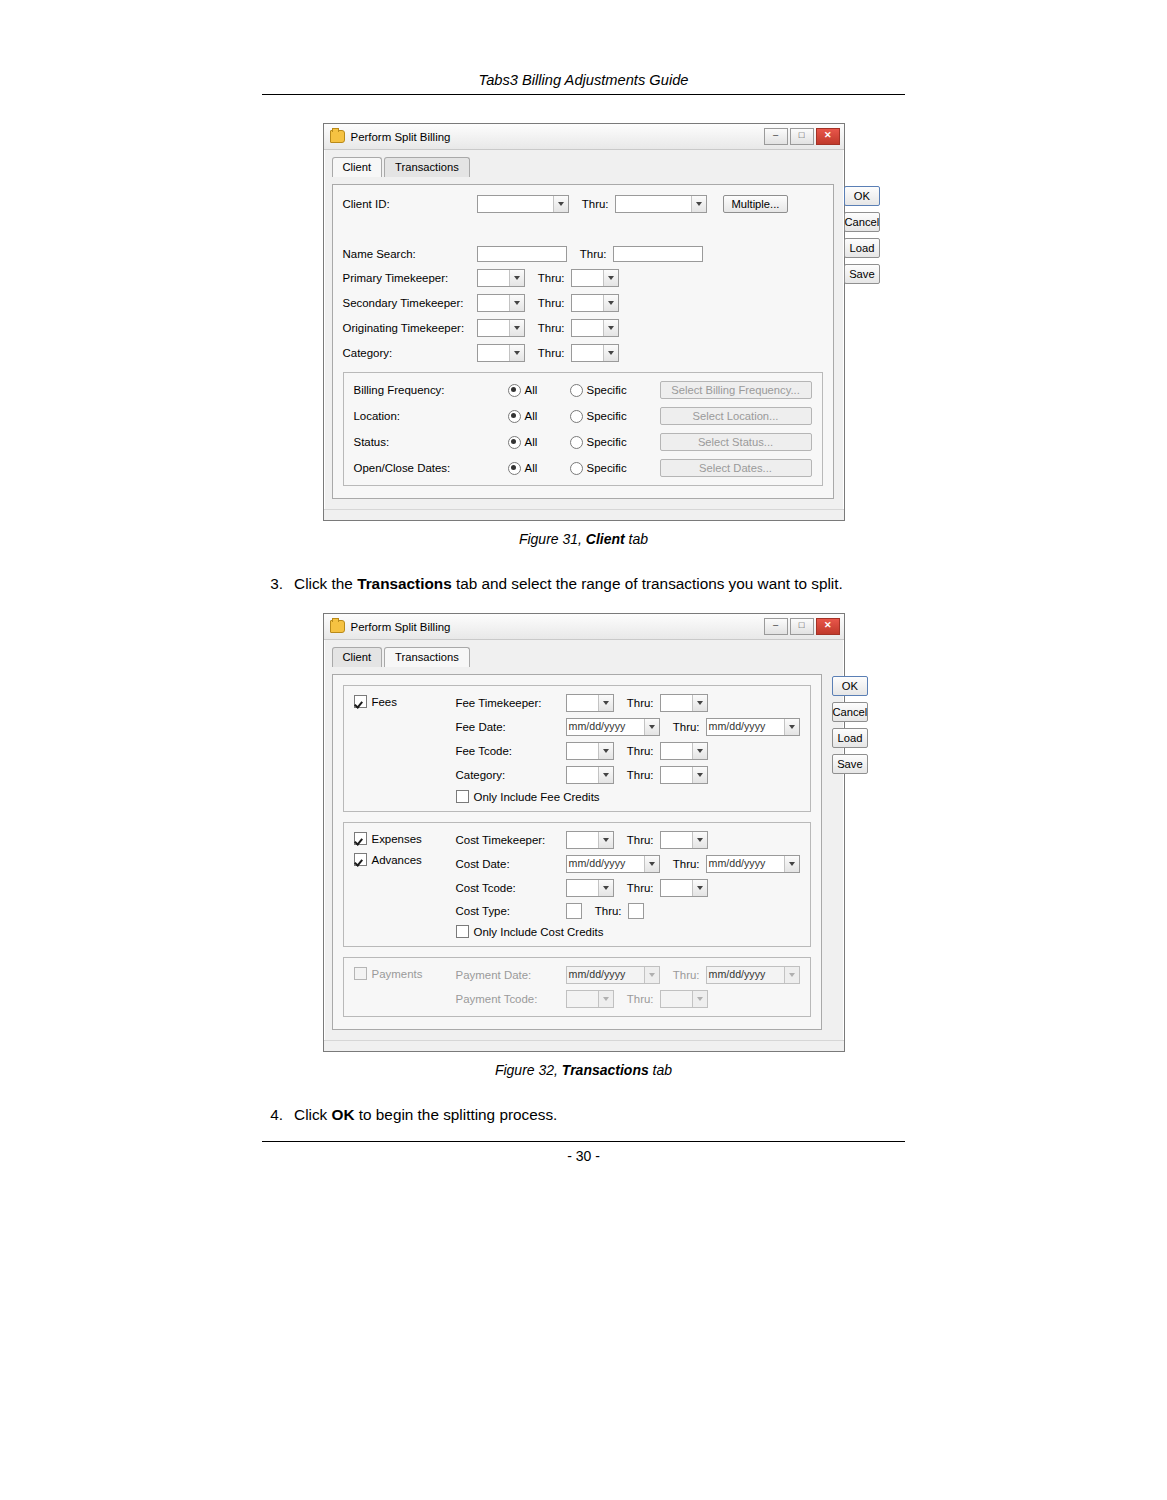Tabs3 Billing Adjustments Guide
Perform Split Billing – □ ✕
Client Transactions
Client ID: Thru: Multiple...
Name Search: Thru:
Primary Timekeeper: Thru:
Secondary Timekeeper: Thru:
Originating Timekeeper: Thru:
Category: Thru:
Billing Frequency: All Specific Select Billing Frequency...
Location: All Specific Select Location...
Status: All Specific Select Status...
Open/Close Dates: All Specific Select Dates...
OK Cancel Load Save
Figure 31, Client tab
3. Click the Transactions tab and select the range of transactions you want to split.
Perform Split Billing – □ ✕
Client Transactions
Fees
Fee Timekeeper: Thru:
Fee Date: mm/dd/yyyy Thru: mm/dd/yyyy
Fee Tcode: Thru:
Category: Thru:
Only Include Fee Credits
Expenses Advances
Cost Timekeeper: Thru:
Cost Date: mm/dd/yyyy Thru: mm/dd/yyyy
Cost Tcode: Thru:
Cost Type: Thru:
Only Include Cost Credits
Payments
Payment Date: mm/dd/yyyy Thru: mm/dd/yyyy
Payment Tcode: Thru:
OK Cancel Load Save
Figure 32, Transactions tab
4. Click OK to begin the splitting process.
- 30 -